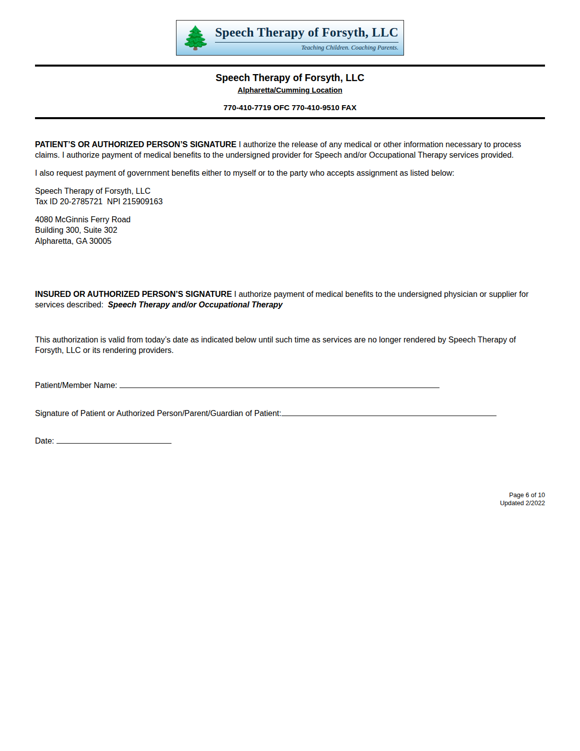🌲
Speech Therapy of Forsyth, LLC
Teaching Children. Coaching Parents.
Speech Therapy of Forsyth, LLC
Alpharetta/Cumming Location
770-410-7719 OFC 770-410-9510 FAX
PATIENT’S OR AUTHORIZED PERSON’S SIGNATURE I authorize the release of any medical or other information necessary to process claims. I authorize payment of medical benefits to the undersigned provider for Speech and/or Occupational Therapy services provided.
I also request payment of government benefits either to myself or to the party who accepts assignment as listed below:
Speech Therapy of Forsyth, LLC
Tax ID 20-2785721 NPI 215909163
4080 McGinnis Ferry Road
Building 300, Suite 302
Alpharetta, GA 30005
INSURED OR AUTHORIZED PERSON’S SIGNATURE I authorize payment of medical benefits to the undersigned physician or supplier for services described: Speech Therapy and/or Occupational Therapy
This authorization is valid from today’s date as indicated below until such time as services are no longer rendered by Speech Therapy of Forsyth, LLC or its rendering providers.
Patient/Member Name:
Signature of Patient or Authorized Person/Parent/Guardian of Patient:
Date:
Page 6 of 10
Updated 2/2022